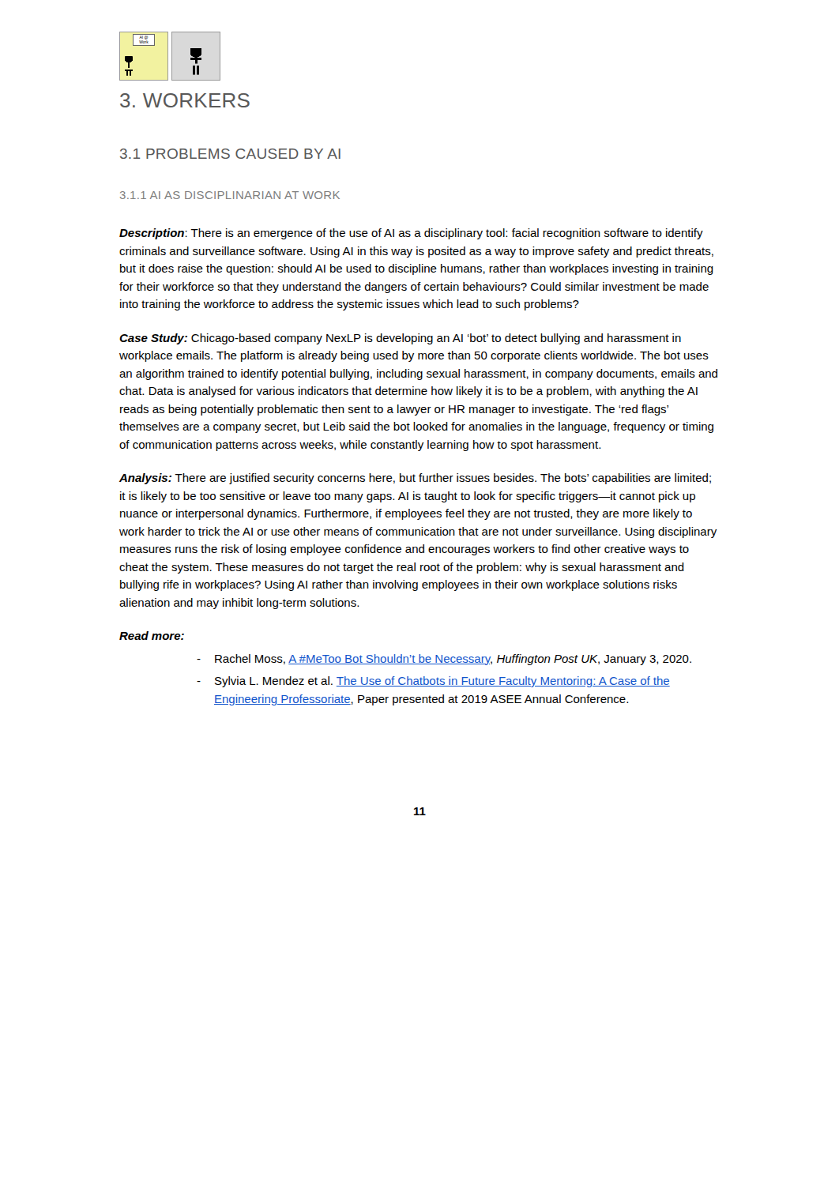3. WORKERS
3.1 PROBLEMS CAUSED BY AI
3.1.1 AI AS DISCIPLINARIAN AT WORK
Description: There is an emergence of the use of AI as a disciplinary tool: facial recognition software to identify criminals and surveillance software. Using AI in this way is posited as a way to improve safety and predict threats, but it does raise the question: should AI be used to discipline humans, rather than workplaces investing in training for their workforce so that they understand the dangers of certain behaviours? Could similar investment be made into training the workforce to address the systemic issues which lead to such problems?
Case Study: Chicago-based company NexLP is developing an AI ‘bot’ to detect bullying and harassment in workplace emails. The platform is already being used by more than 50 corporate clients worldwide. The bot uses an algorithm trained to identify potential bullying, including sexual harassment, in company documents, emails and chat. Data is analysed for various indicators that determine how likely it is to be a problem, with anything the AI reads as being potentially problematic then sent to a lawyer or HR manager to investigate. The ‘red flags’ themselves are a company secret, but Leib said the bot looked for anomalies in the language, frequency or timing of communication patterns across weeks, while constantly learning how to spot harassment.
Analysis: There are justified security concerns here, but further issues besides. The bots’ capabilities are limited; it is likely to be too sensitive or leave too many gaps. AI is taught to look for specific triggers—it cannot pick up nuance or interpersonal dynamics. Furthermore, if employees feel they are not trusted, they are more likely to work harder to trick the AI or use other means of communication that are not under surveillance. Using disciplinary measures runs the risk of losing employee confidence and encourages workers to find other creative ways to cheat the system. These measures do not target the real root of the problem: why is sexual harassment and bullying rife in workplaces? Using AI rather than involving employees in their own workplace solutions risks alienation and may inhibit long-term solutions.
Read more:
Rachel Moss, A #MeToo Bot Shouldn’t be Necessary, Huffington Post UK, January 3, 2020.
Sylvia L. Mendez et al. The Use of Chatbots in Future Faculty Mentoring: A Case of the Engineering Professoriate, Paper presented at 2019 ASEE Annual Conference.
11